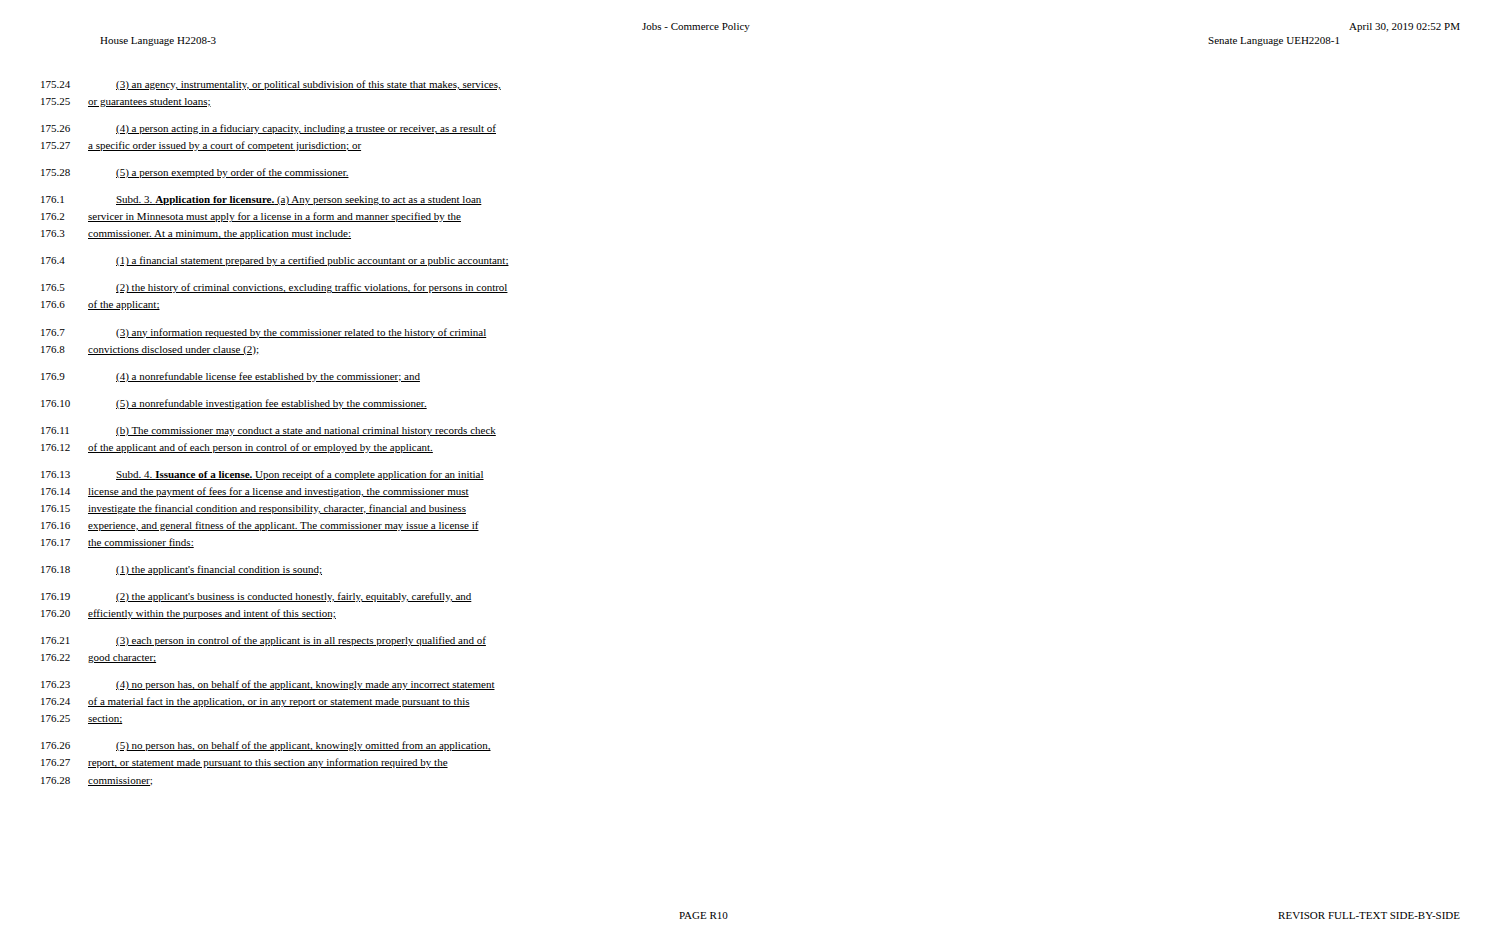Jobs - Commerce Policy
April 30, 2019 02:52 PM
House Language H2208-3
Senate Language UEH2208-1
| 175.24 | (3) an agency, instrumentality, or political subdivision of this state that makes, services, |
| 175.25 | or guarantees student loans; |
| 175.26 | (4) a person acting in a fiduciary capacity, including a trustee or receiver, as a result of |
| 175.27 | a specific order issued by a court of competent jurisdiction; or |
| 175.28 | (5) a person exempted by order of the commissioner. |
| 176.1 | Subd. 3. Application for licensure. (a) Any person seeking to act as a student loan |
| 176.2 | servicer in Minnesota must apply for a license in a form and manner specified by the |
| 176.3 | commissioner. At a minimum, the application must include: |
| 176.4 | (1) a financial statement prepared by a certified public accountant or a public accountant; |
| 176.5 | (2) the history of criminal convictions, excluding traffic violations, for persons in control |
| 176.6 | of the applicant; |
| 176.7 | (3) any information requested by the commissioner related to the history of criminal |
| 176.8 | convictions disclosed under clause (2); |
| 176.9 | (4) a nonrefundable license fee established by the commissioner; and |
| 176.10 | (5) a nonrefundable investigation fee established by the commissioner. |
| 176.11 | (b) The commissioner may conduct a state and national criminal history records check |
| 176.12 | of the applicant and of each person in control of or employed by the applicant. |
| 176.13 | Subd. 4. Issuance of a license. Upon receipt of a complete application for an initial |
| 176.14 | license and the payment of fees for a license and investigation, the commissioner must |
| 176.15 | investigate the financial condition and responsibility, character, financial and business |
| 176.16 | experience, and general fitness of the applicant. The commissioner may issue a license if |
| 176.17 | the commissioner finds: |
| 176.18 | (1) the applicant's financial condition is sound; |
| 176.19 | (2) the applicant's business is conducted honestly, fairly, equitably, carefully, and |
| 176.20 | efficiently within the purposes and intent of this section; |
| 176.21 | (3) each person in control of the applicant is in all respects properly qualified and of |
| 176.22 | good character; |
| 176.23 | (4) no person has, on behalf of the applicant, knowingly made any incorrect statement |
| 176.24 | of a material fact in the application, or in any report or statement made pursuant to this |
| 176.25 | section; |
| 176.26 | (5) no person has, on behalf of the applicant, knowingly omitted from an application, |
| 176.27 | report, or statement made pursuant to this section any information required by the |
| 176.28 | commissioner; |
PAGE R10
REVISOR FULL-TEXT SIDE-BY-SIDE